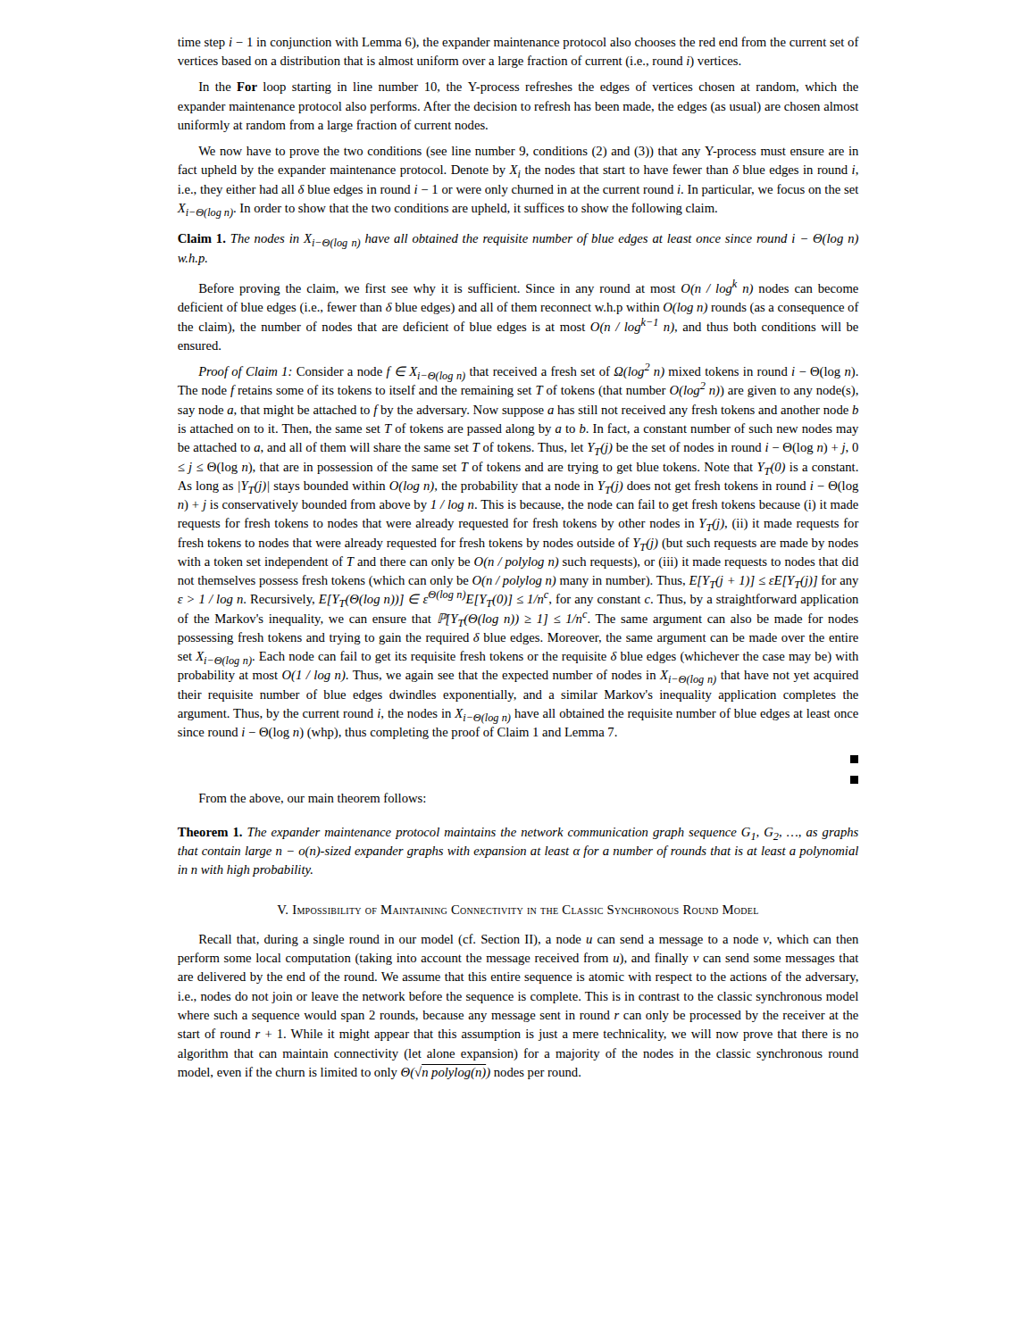time step i − 1 in conjunction with Lemma 6), the expander maintenance protocol also chooses the red end from the current set of vertices based on a distribution that is almost uniform over a large fraction of current (i.e., round i) vertices.
In the For loop starting in line number 10, the Υ-process refreshes the edges of vertices chosen at random, which the expander maintenance protocol also performs. After the decision to refresh has been made, the edges (as usual) are chosen almost uniformly at random from a large fraction of current nodes.
We now have to prove the two conditions (see line number 9, conditions (2) and (3)) that any Υ-process must ensure are in fact upheld by the expander maintenance protocol. Denote by Xi the nodes that start to have fewer than δ blue edges in round i, i.e., they either had all δ blue edges in round i − 1 or were only churned in at the current round i. In particular, we focus on the set Xi−Θ(log n). In order to show that the two conditions are upheld, it suffices to show the following claim.
Claim 1. The nodes in Xi−Θ(log n) have all obtained the requisite number of blue edges at least once since round i − Θ(log n) w.h.p.
Before proving the claim, we first see why it is sufficient. Since in any round at most O(n / logk n) nodes can become deficient of blue edges (i.e., fewer than δ blue edges) and all of them reconnect w.h.p within O(log n) rounds (as a consequence of the claim), the number of nodes that are deficient of blue edges is at most O(n / logk−1 n), and thus both conditions will be ensured.
Proof of Claim 1: Consider a node f ∈ Xi−Θ(log n) that received a fresh set of Ω(log2 n) mixed tokens in round i − Θ(log n). The node f retains some of its tokens to itself and the remaining set T of tokens (that number O(log2 n)) are given to any node(s), say node a, that might be attached to f by the adversary. Now suppose a has still not received any fresh tokens and another node b is attached on to it. Then, the same set T of tokens are passed along by a to b. In fact, a constant number of such new nodes may be attached to a, and all of them will share the same set T of tokens. Thus, let YT(j) be the set of nodes in round i − Θ(log n) + j, 0 ≤ j ≤ Θ(log n), that are in possession of the same set T of tokens and are trying to get blue tokens. Note that YT(0) is a constant. As long as |YT(j)| stays bounded within O(log n), the probability that a node in YT(j) does not get fresh tokens in round i − Θ(log n) + j is conservatively bounded from above by 1 / log n. This is because, the node can fail to get fresh tokens because (i) it made requests for fresh tokens to nodes that were already requested for fresh tokens by other nodes in YT(j), (ii) it made requests for fresh tokens to nodes that were already requested for fresh tokens by nodes outside of YT(j) (but such requests are made by nodes with a token set independent of T and there can only be O(n / polylog n) such requests), or (iii) it made requests to nodes that did not themselves possess fresh tokens (which can only be O(n / polylog n) many in number). Thus, E[YT(j + 1)] ≤ εE[YT(j)] for any ε > 1 / log n. Recursively, E[YT(Θ(log n))] ∈ εΘ(log n)E[YT(0)] ≤ 1/nc, for any constant c. Thus, by a straightforward application of the Markov's inequality, we can ensure that ℙ[YT(Θ(log n)) ≥ 1] ≤ 1/nc. The same argument can also be made for nodes possessing fresh tokens and trying to gain the required δ blue edges. Moreover, the same argument can be made over the entire set Xi−Θ(log n). Each node can fail to get its requisite fresh tokens or the requisite δ blue edges (whichever the case may be) with probability at most O(1 / log n). Thus, we again see that the expected number of nodes in Xi−Θ(log n) that have not yet acquired their requisite number of blue edges dwindles exponentially, and a similar Markov's inequality application completes the argument. Thus, by the current round i, the nodes in Xi−Θ(log n) have all obtained the requisite number of blue edges at least once since round i − Θ(log n) (whp), thus completing the proof of Claim 1 and Lemma 7.
From the above, our main theorem follows:
Theorem 1. The expander maintenance protocol maintains the network communication graph sequence G1, G2, …, as graphs that contain large n − o(n)-sized expander graphs with expansion at least α for a number of rounds that is at least a polynomial in n with high probability.
V. Impossibility of Maintaining Connectivity in the Classic Synchronous Round Model
Recall that, during a single round in our model (cf. Section II), a node u can send a message to a node v, which can then perform some local computation (taking into account the message received from u), and finally v can send some messages that are delivered by the end of the round. We assume that this entire sequence is atomic with respect to the actions of the adversary, i.e., nodes do not join or leave the network before the sequence is complete. This is in contrast to the classic synchronous model where such a sequence would span 2 rounds, because any message sent in round r can only be processed by the receiver at the start of round r + 1. While it might appear that this assumption is just a mere technicality, we will now prove that there is no algorithm that can maintain connectivity (let alone expansion) for a majority of the nodes in the classic synchronous round model, even if the churn is limited to only Θ(√n polylog(n)) nodes per round.